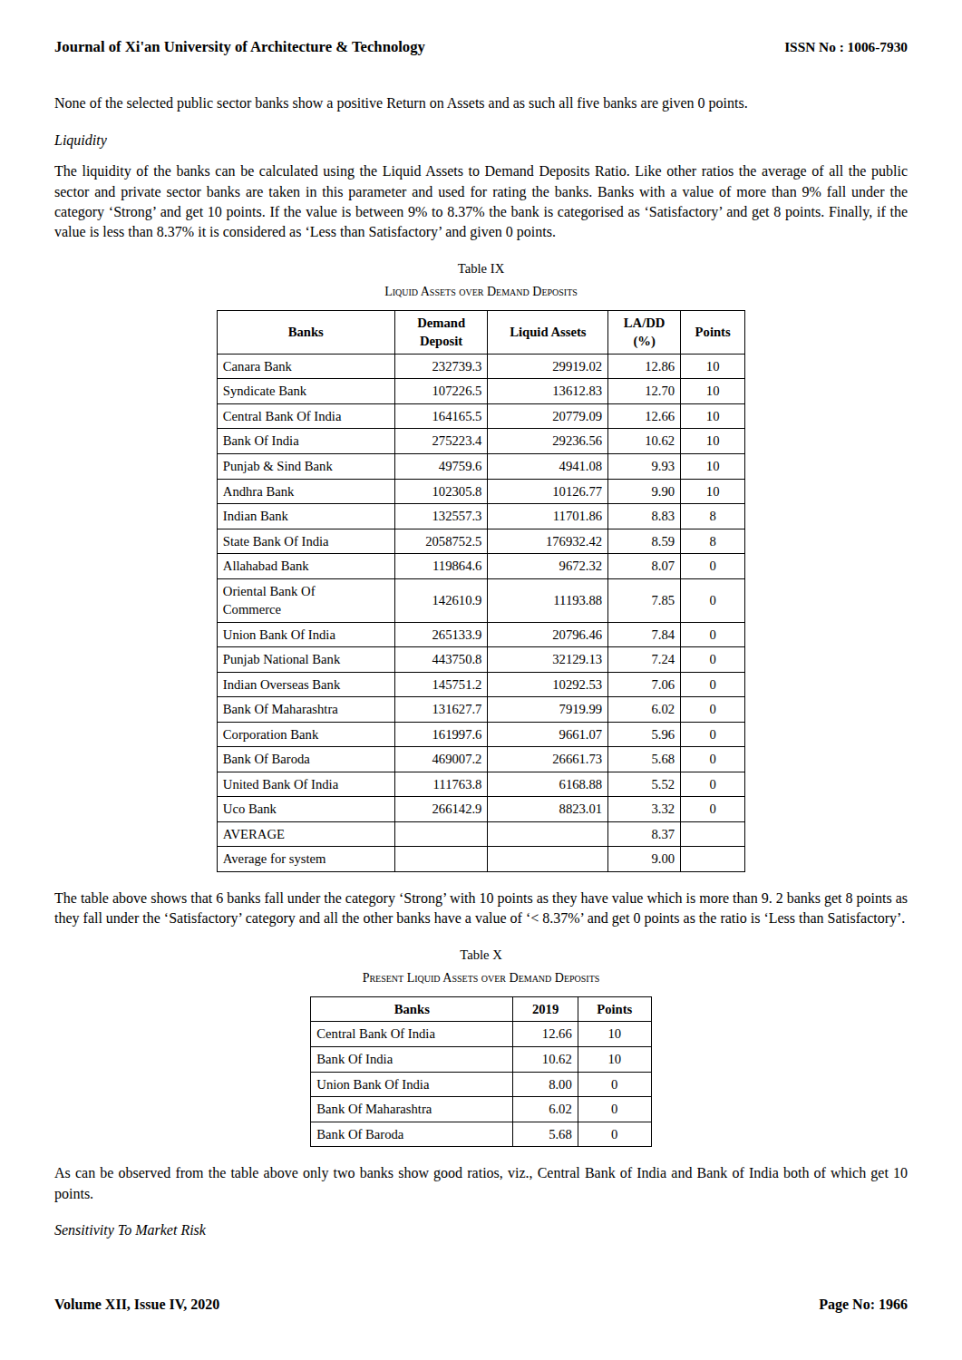Journal of Xi'an University of Architecture & Technology
ISSN No : 1006-7930
None of the selected public sector banks show a positive Return on Assets and as such all five banks are given 0 points.
Liquidity
The liquidity of the banks can be calculated using the Liquid Assets to Demand Deposits Ratio. Like other ratios the average of all the public sector and private sector banks are taken in this parameter and used for rating the banks. Banks with a value of more than 9% fall under the category ‘Strong’ and get 10 points. If the value is between 9% to 8.37% the bank is categorised as ‘Satisfactory’ and get 8 points. Finally, if the value is less than 8.37% it is considered as ‘Less than Satisfactory’ and given 0 points.
Table IX
Liquid Assets over Demand Deposits
| Banks | Demand Deposit | Liquid Assets | LA/DD (%) | Points |
| --- | --- | --- | --- | --- |
| Canara Bank | 232739.3 | 29919.02 | 12.86 | 10 |
| Syndicate Bank | 107226.5 | 13612.83 | 12.70 | 10 |
| Central Bank Of India | 164165.5 | 20779.09 | 12.66 | 10 |
| Bank Of India | 275223.4 | 29236.56 | 10.62 | 10 |
| Punjab & Sind Bank | 49759.6 | 4941.08 | 9.93 | 10 |
| Andhra Bank | 102305.8 | 10126.77 | 9.90 | 10 |
| Indian Bank | 132557.3 | 11701.86 | 8.83 | 8 |
| State Bank Of India | 2058752.5 | 176932.42 | 8.59 | 8 |
| Allahabad Bank | 119864.6 | 9672.32 | 8.07 | 0 |
| Oriental Bank Of Commerce | 142610.9 | 11193.88 | 7.85 | 0 |
| Union Bank Of India | 265133.9 | 20796.46 | 7.84 | 0 |
| Punjab National Bank | 443750.8 | 32129.13 | 7.24 | 0 |
| Indian Overseas Bank | 145751.2 | 10292.53 | 7.06 | 0 |
| Bank Of Maharashtra | 131627.7 | 7919.99 | 6.02 | 0 |
| Corporation Bank | 161997.6 | 9661.07 | 5.96 | 0 |
| Bank Of Baroda | 469007.2 | 26661.73 | 5.68 | 0 |
| United Bank Of India | 111763.8 | 6168.88 | 5.52 | 0 |
| Uco Bank | 266142.9 | 8823.01 | 3.32 | 0 |
| AVERAGE | | | 8.37 | |
| Average for system | | | 9.00 | |
The table above shows that 6 banks fall under the category ‘Strong’ with 10 points as they have value which is more than 9. 2 banks get 8 points as they fall under the ‘Satisfactory’ category and all the other banks have a value of ‘< 8.37%’ and get 0 points as the ratio is ‘Less than Satisfactory’.
Table X
Present Liquid Assets over Demand Deposits
| Banks | 2019 | Points |
| --- | --- | --- |
| Central Bank Of India | 12.66 | 10 |
| Bank Of India | 10.62 | 10 |
| Union Bank Of India | 8.00 | 0 |
| Bank Of Maharashtra | 6.02 | 0 |
| Bank Of Baroda | 5.68 | 0 |
As can be observed from the table above only two banks show good ratios, viz., Central Bank of India and Bank of India both of which get 10 points.
Sensitivity To Market Risk
Volume XII, Issue IV, 2020
Page No: 1966